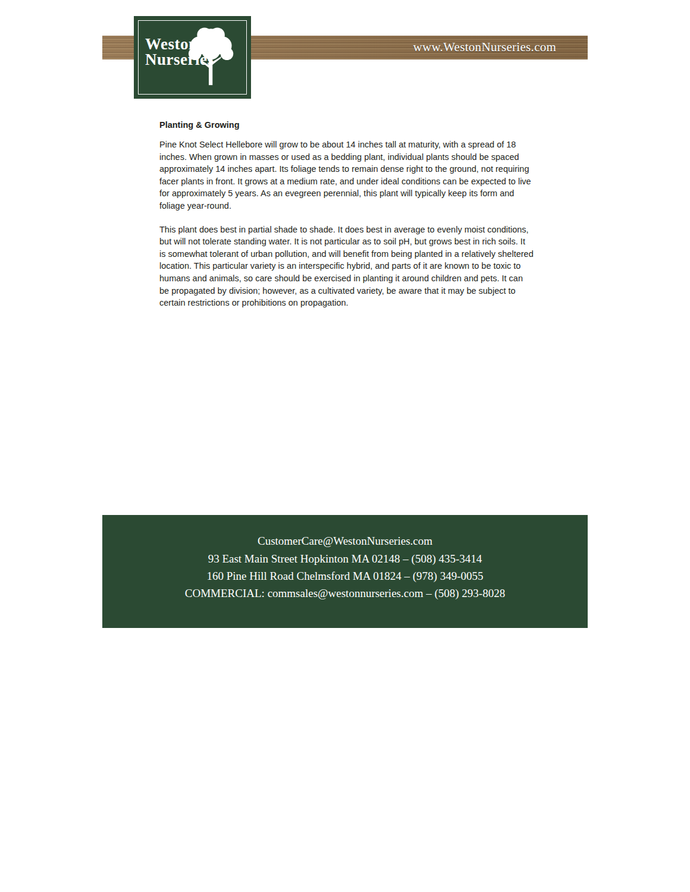www.WestonNurseries.com
Weston
Nurseries
Planting & Growing
Pine Knot Select Hellebore will grow to be about 14 inches tall at maturity, with a spread of 18 inches. When grown in masses or used as a bedding plant, individual plants should be spaced approximately 14 inches apart. Its foliage tends to remain dense right to the ground, not requiring facer plants in front. It grows at a medium rate, and under ideal conditions can be expected to live for approximately 5 years. As an evegreen perennial, this plant will typically keep its form and foliage year-round.
This plant does best in partial shade to shade. It does best in average to evenly moist conditions, but will not tolerate standing water. It is not particular as to soil pH, but grows best in rich soils. It is somewhat tolerant of urban pollution, and will benefit from being planted in a relatively sheltered location. This particular variety is an interspecific hybrid, and parts of it are known to be toxic to humans and animals, so care should be exercised in planting it around children and pets. It can be propagated by division; however, as a cultivated variety, be aware that it may be subject to certain restrictions or prohibitions on propagation.
CustomerCare@WestonNurseries.com
93 East Main Street Hopkinton MA 02148 – (508) 435-3414
160 Pine Hill Road Chelmsford MA 01824 – (978) 349-0055
COMMERCIAL: commsales@westonnurseries.com – (508) 293-8028